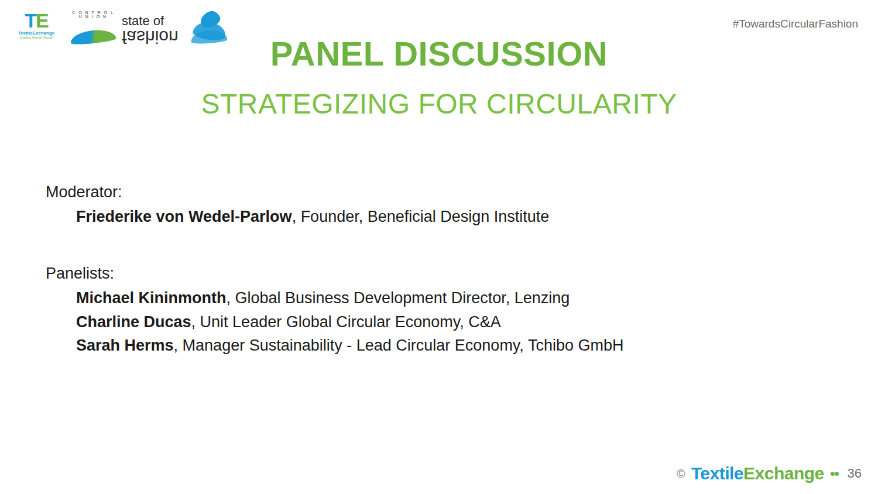TE
TextileExchange
Creating Material Change
C O N T R O L
U N I O N
state of
fashion
#TowardsCircularFashion
PANEL DISCUSSION
STRATEGIZING FOR CIRCULARITY
Moderator:
Friederike von Wedel-Parlow, Founder, Beneficial Design Institute
Panelists:
Michael Kininmonth, Global Business Development Director, Lenzing
Charline Ducas, Unit Leader Global Circular Economy, C&A
Sarah Herms, Manager Sustainability - Lead Circular Economy, Tchibo GmbH
© TextileExchange •• 36